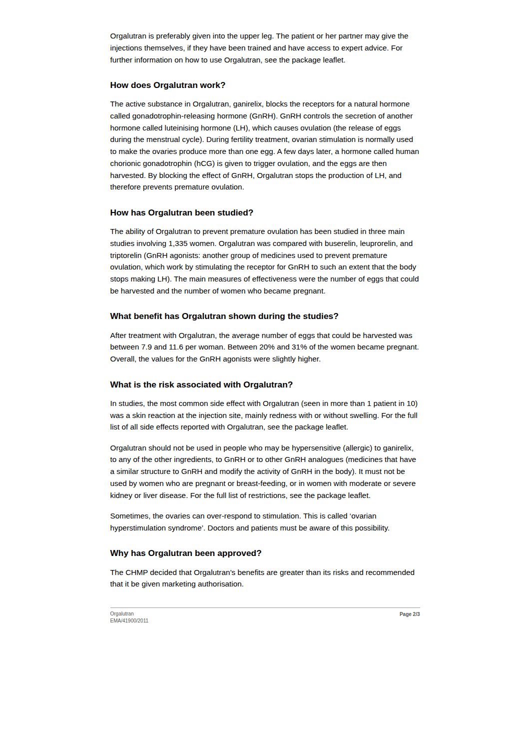Orgalutran is preferably given into the upper leg. The patient or her partner may give the injections themselves, if they have been trained and have access to expert advice. For further information on how to use Orgalutran, see the package leaflet.
How does Orgalutran work?
The active substance in Orgalutran, ganirelix, blocks the receptors for a natural hormone called gonadotrophin-releasing hormone (GnRH). GnRH controls the secretion of another hormone called luteinising hormone (LH), which causes ovulation (the release of eggs during the menstrual cycle). During fertility treatment, ovarian stimulation is normally used to make the ovaries produce more than one egg. A few days later, a hormone called human chorionic gonadotrophin (hCG) is given to trigger ovulation, and the eggs are then harvested. By blocking the effect of GnRH, Orgalutran stops the production of LH, and therefore prevents premature ovulation.
How has Orgalutran been studied?
The ability of Orgalutran to prevent premature ovulation has been studied in three main studies involving 1,335 women. Orgalutran was compared with buserelin, leuprorelin, and triptorelin (GnRH agonists: another group of medicines used to prevent premature ovulation, which work by stimulating the receptor for GnRH to such an extent that the body stops making LH). The main measures of effectiveness were the number of eggs that could be harvested and the number of women who became pregnant.
What benefit has Orgalutran shown during the studies?
After treatment with Orgalutran, the average number of eggs that could be harvested was between 7.9 and 11.6 per woman. Between 20% and 31% of the women became pregnant. Overall, the values for the GnRH agonists were slightly higher.
What is the risk associated with Orgalutran?
In studies, the most common side effect with Orgalutran (seen in more than 1 patient in 10) was a skin reaction at the injection site, mainly redness with or without swelling. For the full list of all side effects reported with Orgalutran, see the package leaflet.
Orgalutran should not be used in people who may be hypersensitive (allergic) to ganirelix, to any of the other ingredients, to GnRH or to other GnRH analogues (medicines that have a similar structure to GnRH and modify the activity of GnRH in the body). It must not be used by women who are pregnant or breast-feeding, or in women with moderate or severe kidney or liver disease. For the full list of restrictions, see the package leaflet.
Sometimes, the ovaries can over-respond to stimulation. This is called ‘ovarian hyperstimulation syndrome’. Doctors and patients must be aware of this possibility.
Why has Orgalutran been approved?
The CHMP decided that Orgalutran’s benefits are greater than its risks and recommended that it be given marketing authorisation.
Orgalutran
EMA/41900/2011
Page 2/3